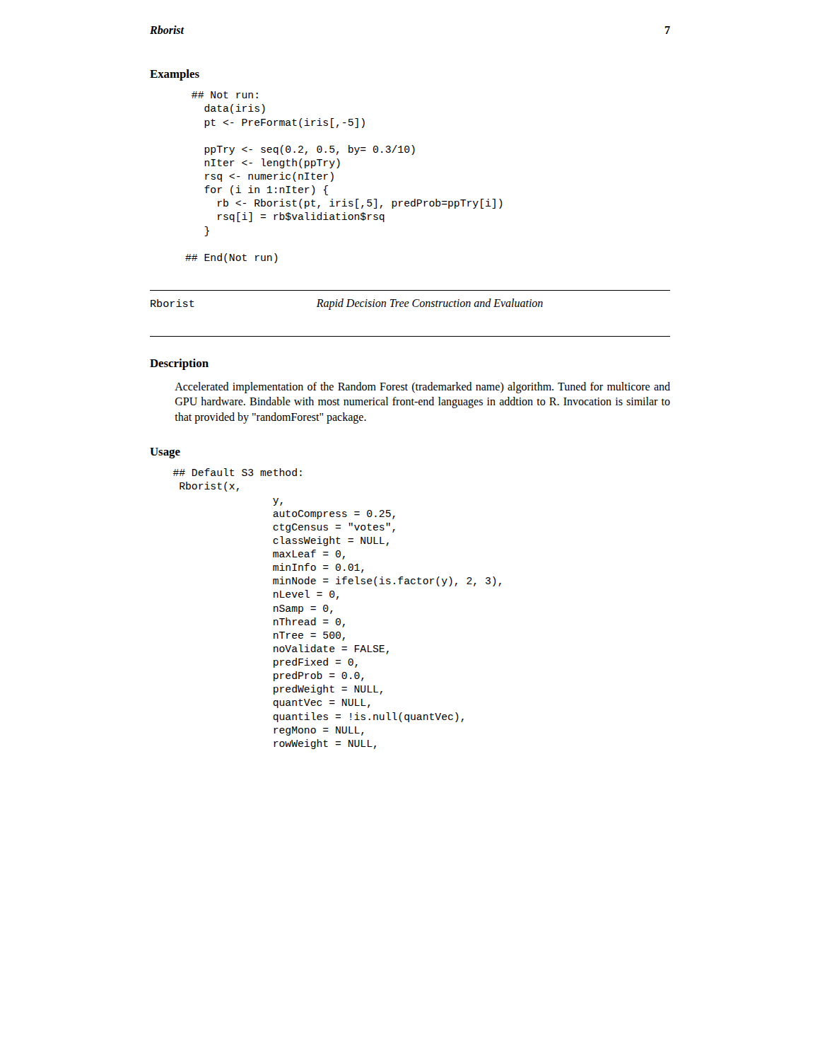Rborist 7
Examples
   ## Not run:
     data(iris)
     pt <- PreFormat(iris[,-5])

     ppTry <- seq(0.2, 0.5, by= 0.3/10)
     nIter <- length(ppTry)
     rsq <- numeric(nIter)
     for (i in 1:nIter) {
       rb <- Rborist(pt, iris[,5], predProb=ppTry[i])
       rsq[i] = rb$validiation$rsq
     }

  ## End(Not run)
Rborist Rapid Decision Tree Construction and Evaluation
Description
Accelerated implementation of the Random Forest (trademarked name) algorithm. Tuned for multicore and GPU hardware. Bindable with most numerical front-end languages in addtion to R. Invocation is similar to that provided by "randomForest" package.
Usage
## Default S3 method:
 Rborist(x,
                y,
                autoCompress = 0.25,
                ctgCensus = "votes",
                classWeight = NULL,
                maxLeaf = 0,
                minInfo = 0.01,
                minNode = ifelse(is.factor(y), 2, 3),
                nLevel = 0,
                nSamp = 0,
                nThread = 0,
                nTree = 500,
                noValidate = FALSE,
                predFixed = 0,
                predProb = 0.0,
                predWeight = NULL,
                quantVec = NULL,
                quantiles = !is.null(quantVec),
                regMono = NULL,
                rowWeight = NULL,